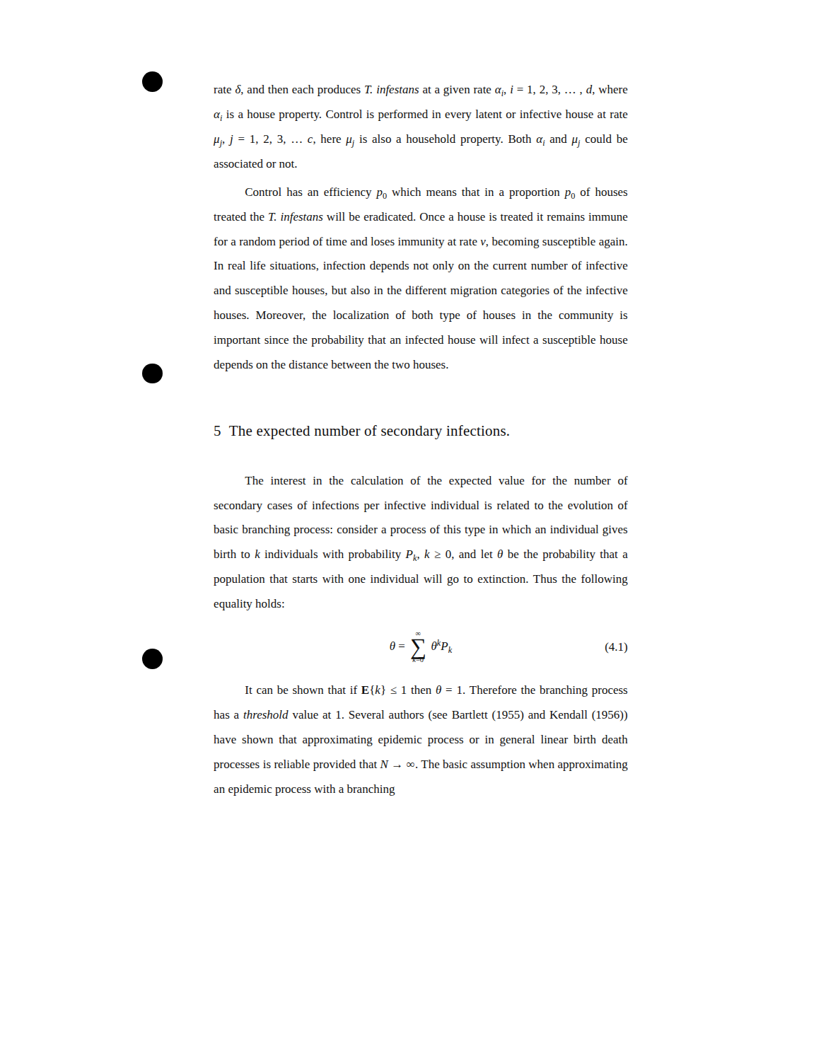rate δ, and then each produces T. infestans at a given rate αi, i = 1, 2, 3, … , d, where αi is a house property. Control is performed in every latent or infective house at rate μj, j = 1, 2, 3, … c, here μj is also a household property. Both αi and μj could be associated or not.
Control has an efficiency p0 which means that in a proportion p0 of houses treated the T. infestans will be eradicated. Once a house is treated it remains immune for a random period of time and loses immunity at rate ν, becoming susceptible again. In real life situations, infection depends not only on the current number of infective and susceptible houses, but also in the different migration categories of the infective houses. Moreover, the localization of both type of houses in the community is important since the probability that an infected house will infect a susceptible house depends on the distance between the two houses.
5 The expected number of secondary infections.
The interest in the calculation of the expected value for the number of secondary cases of infections per infective individual is related to the evolution of basic branching process: consider a process of this type in which an individual gives birth to k individuals with probability Pk, k ≥ 0, and let θ be the probability that a population that starts with one individual will go to extinction. Thus the following equality holds:
θ = ∞ ∑ k=0 θkPk (4.1)
It can be shown that if E{k} ≤ 1 then θ = 1. Therefore the branching process has a threshold value at 1. Several authors (see Bartlett (1955) and Kendall (1956)) have shown that approximating epidemic process or in general linear birth death processes is reliable provided that N → ∞. The basic assumption when approximating an epidemic process with a branching